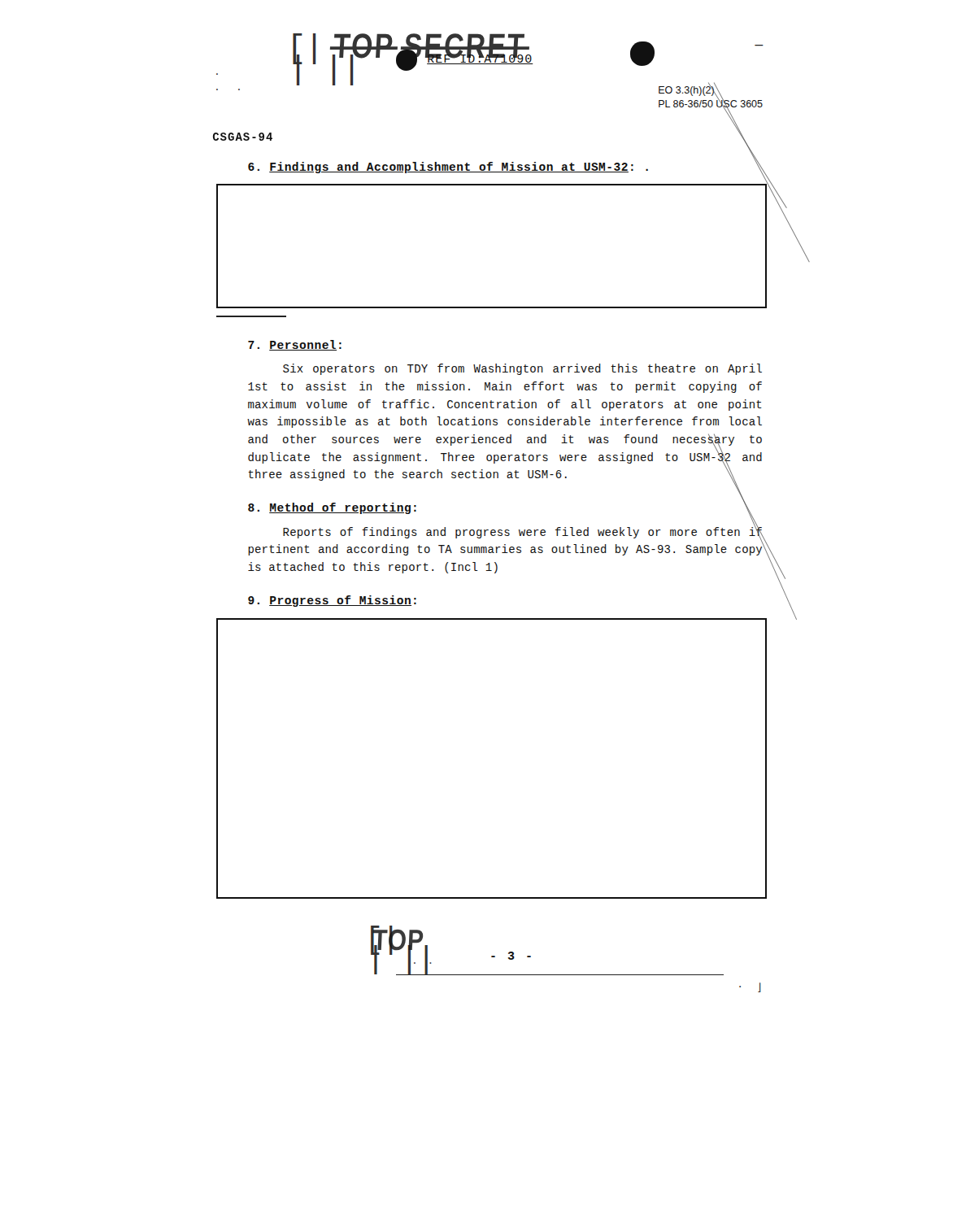[| | ||
TOP SECRET
REF ID:A71090
—
EO 3.3(h)(2)
PL 86-36/50 USC 3605
·
·
·
CSGAS-94
6. Findings and Accomplishment of Mission at USM-32: .
7. Personnel:
Six operators on TDY from Washington arrived this theatre on April 1st to assist in the mission. Main effort was to permit copying of maximum volume of traffic. Concentration of all operators at one point was impossible as at both locations considerable interference from local and other sources were experienced and it was found necessary to duplicate the assignment. Three operators were assigned to USM-32 and three assigned to the search section at USM-6.
8. Method of reporting:
Reports of findings and progress were filed weekly or more often if pertinent and according to TA summaries as outlined by AS-93. Sample copy is attached to this report. (Incl 1)
9. Progress of Mission:
[| | ||
TOP
· ·
- 3 -
·
⌋